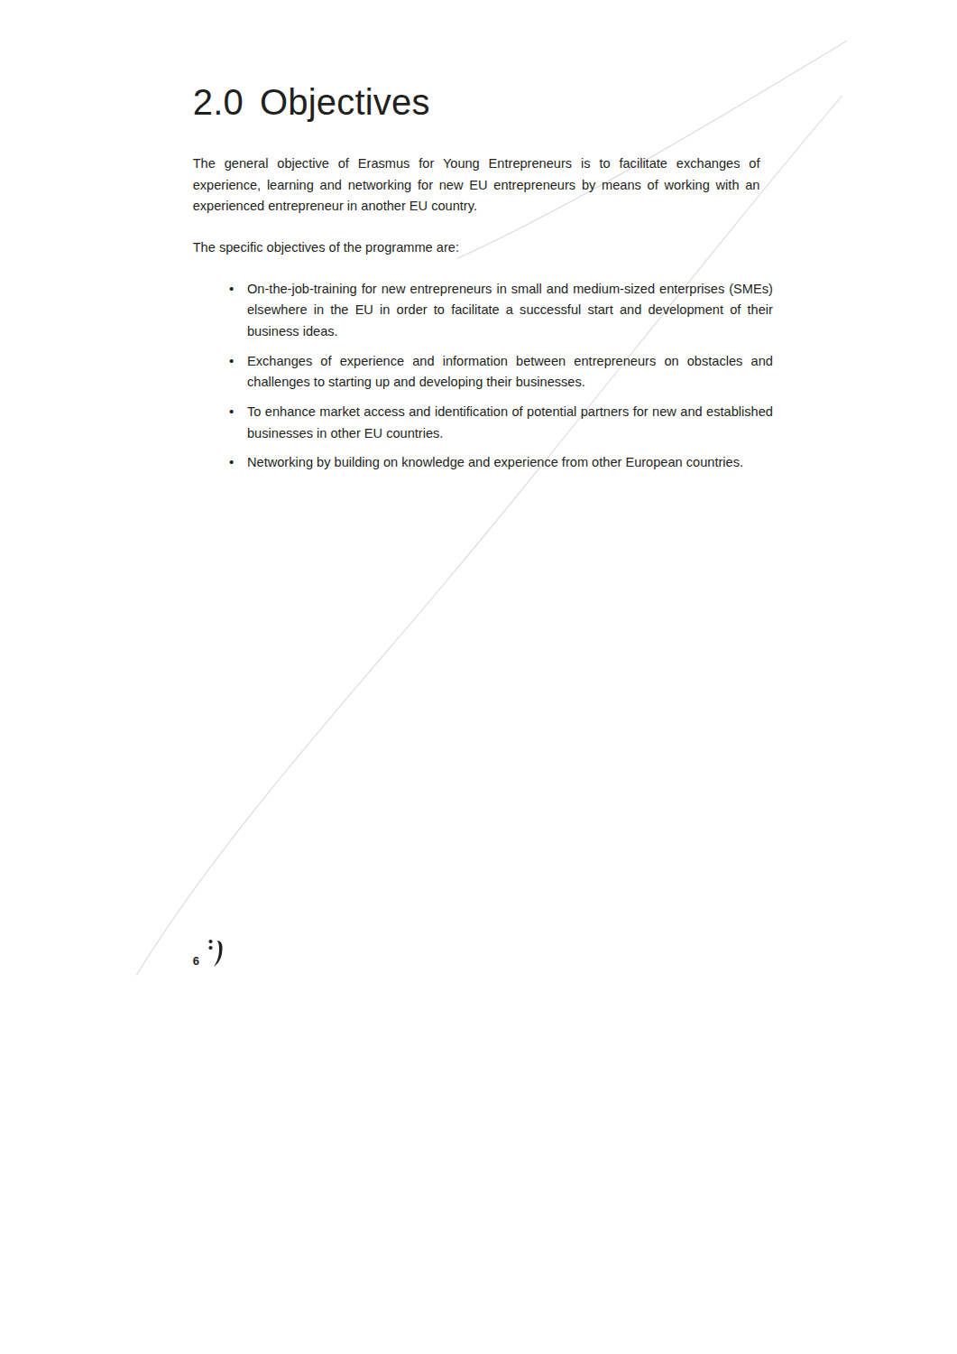2.0 Objectives
The general objective of Erasmus for Young Entrepreneurs is to facilitate exchanges of experience, learning and networking for new EU entrepreneurs by means of working with an experienced entrepreneur in another EU country.
The specific objectives of the programme are:
On-the-job-training for new entrepreneurs in small and medium-sized enterprises (SMEs) elsewhere in the EU in order to facilitate a successful start and development of their business ideas.
Exchanges of experience and information between entrepreneurs on obstacles and challenges to starting up and developing their businesses.
To enhance market access and identification of potential partners for new and established businesses in other EU countries.
Networking by building on knowledge and experience from other European countries.
6